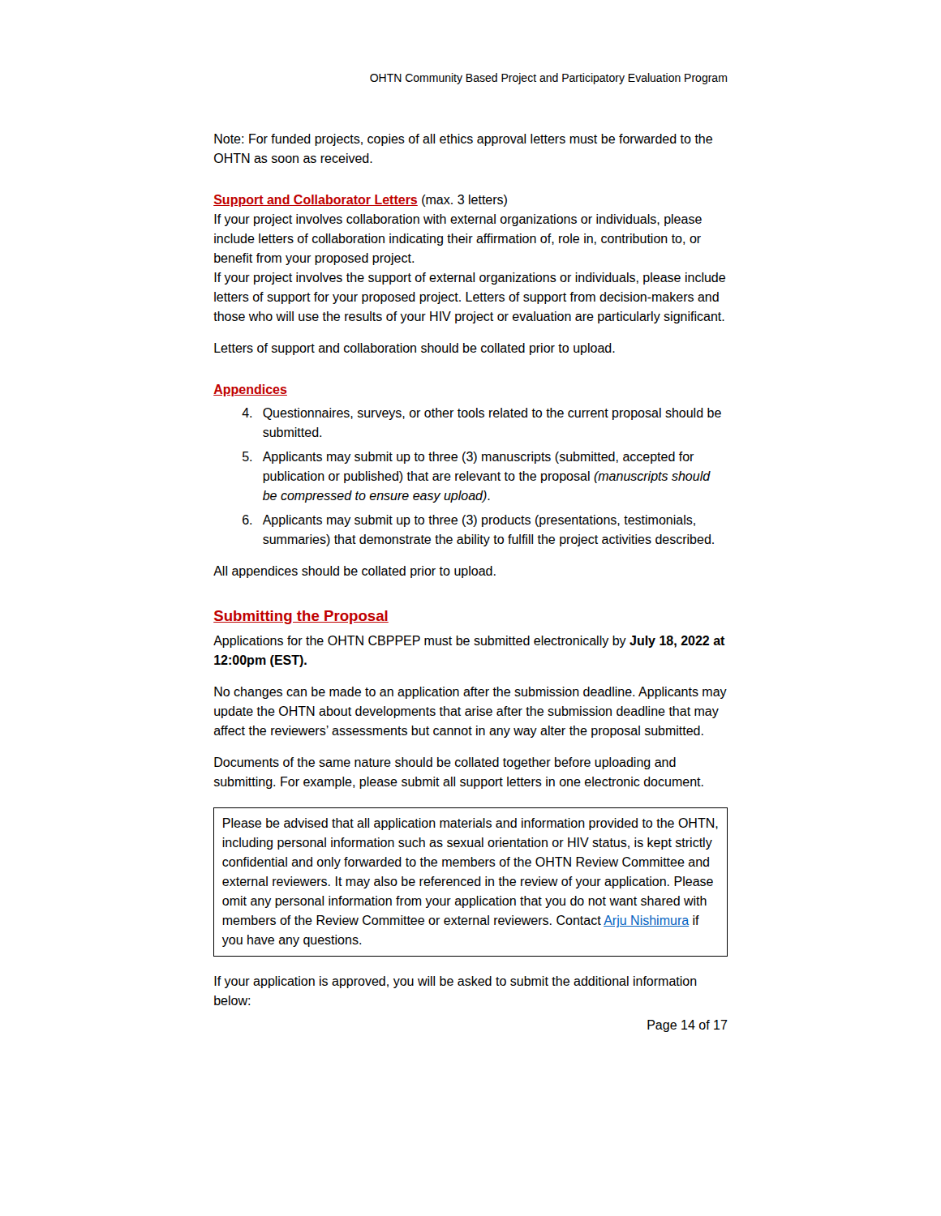OHTN Community Based Project and Participatory Evaluation Program
Note: For funded projects, copies of all ethics approval letters must be forwarded to the OHTN as soon as received.
Support and Collaborator Letters (max. 3 letters)
If your project involves collaboration with external organizations or individuals, please include letters of collaboration indicating their affirmation of, role in, contribution to, or benefit from your proposed project.
If your project involves the support of external organizations or individuals, please include letters of support for your proposed project. Letters of support from decision-makers and those who will use the results of your HIV project or evaluation are particularly significant.
Letters of support and collaboration should be collated prior to upload.
Appendices
Questionnaires, surveys, or other tools related to the current proposal should be submitted.
Applicants may submit up to three (3) manuscripts (submitted, accepted for publication or published) that are relevant to the proposal (manuscripts should be compressed to ensure easy upload).
Applicants may submit up to three (3) products (presentations, testimonials, summaries) that demonstrate the ability to fulfill the project activities described.
All appendices should be collated prior to upload.
Submitting the Proposal
Applications for the OHTN CBPPEP must be submitted electronically by July 18, 2022 at 12:00pm (EST).
No changes can be made to an application after the submission deadline. Applicants may update the OHTN about developments that arise after the submission deadline that may affect the reviewers’ assessments but cannot in any way alter the proposal submitted.
Documents of the same nature should be collated together before uploading and submitting. For example, please submit all support letters in one electronic document.
Please be advised that all application materials and information provided to the OHTN, including personal information such as sexual orientation or HIV status, is kept strictly confidential and only forwarded to the members of the OHTN Review Committee and external reviewers. It may also be referenced in the review of your application. Please omit any personal information from your application that you do not want shared with members of the Review Committee or external reviewers. Contact Arju Nishimura if you have any questions.
If your application is approved, you will be asked to submit the additional information below:
Page 14 of 17